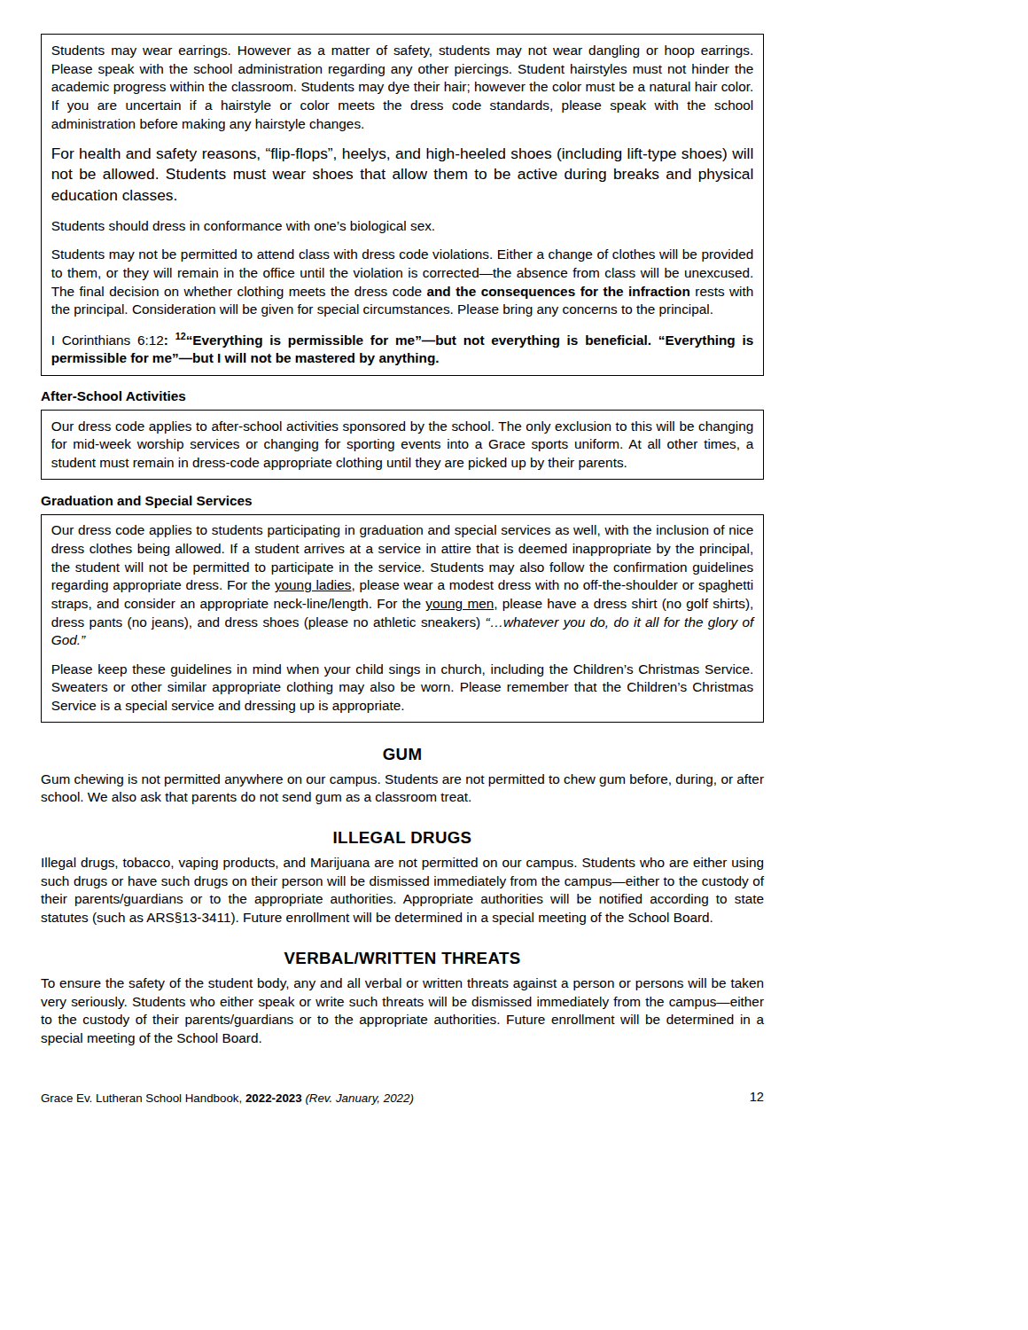Students may wear earrings. However as a matter of safety, students may not wear dangling or hoop earrings. Please speak with the school administration regarding any other piercings. Student hairstyles must not hinder the academic progress within the classroom. Students may dye their hair; however the color must be a natural hair color. If you are uncertain if a hairstyle or color meets the dress code standards, please speak with the school administration before making any hairstyle changes.
For health and safety reasons, “flip-flops”, heelys, and high-heeled shoes (including lift-type shoes) will not be allowed. Students must wear shoes that allow them to be active during breaks and physical education classes.
Students should dress in conformance with one’s biological sex.
Students may not be permitted to attend class with dress code violations. Either a change of clothes will be provided to them, or they will remain in the office until the violation is corrected—the absence from class will be unexcused. The final decision on whether clothing meets the dress code and the consequences for the infraction rests with the principal. Consideration will be given for special circumstances. Please bring any concerns to the principal.
I Corinthians 6:12: 12“Everything is permissible for me”—but not everything is beneficial. “Everything is permissible for me”—but I will not be mastered by anything.
After-School Activities
Our dress code applies to after-school activities sponsored by the school. The only exclusion to this will be changing for mid-week worship services or changing for sporting events into a Grace sports uniform. At all other times, a student must remain in dress-code appropriate clothing until they are picked up by their parents.
Graduation and Special Services
Our dress code applies to students participating in graduation and special services as well, with the inclusion of nice dress clothes being allowed. If a student arrives at a service in attire that is deemed inappropriate by the principal, the student will not be permitted to participate in the service. Students may also follow the confirmation guidelines regarding appropriate dress. For the young ladies, please wear a modest dress with no off-the-shoulder or spaghetti straps, and consider an appropriate neck-line/length. For the young men, please have a dress shirt (no golf shirts), dress pants (no jeans), and dress shoes (please no athletic sneakers) “…whatever you do, do it all for the glory of God.”
Please keep these guidelines in mind when your child sings in church, including the Children’s Christmas Service. Sweaters or other similar appropriate clothing may also be worn. Please remember that the Children’s Christmas Service is a special service and dressing up is appropriate.
GUM
Gum chewing is not permitted anywhere on our campus. Students are not permitted to chew gum before, during, or after school. We also ask that parents do not send gum as a classroom treat.
ILLEGAL DRUGS
Illegal drugs, tobacco, vaping products, and Marijuana are not permitted on our campus. Students who are either using such drugs or have such drugs on their person will be dismissed immediately from the campus—either to the custody of their parents/guardians or to the appropriate authorities. Appropriate authorities will be notified according to state statutes (such as ARS§13-3411). Future enrollment will be determined in a special meeting of the School Board.
VERBAL/WRITTEN THREATS
To ensure the safety of the student body, any and all verbal or written threats against a person or persons will be taken very seriously. Students who either speak or write such threats will be dismissed immediately from the campus—either to the custody of their parents/guardians or to the appropriate authorities. Future enrollment will be determined in a special meeting of the School Board.
Grace Ev. Lutheran School Handbook, 2022-2023 (Rev. January, 2022)
12